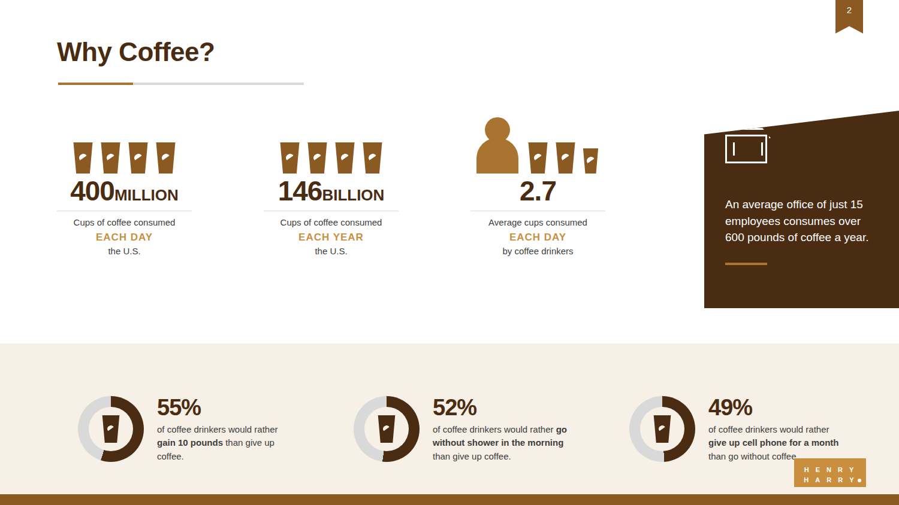2
Why Coffee?
400MILLION
Cups of coffee consumed EACH DAY the U.S.
146BILLION
Cups of coffee consumed EACH YEAR the U.S.
2.7
Average cups consumed EACH DAY by coffee drinkers
An average office of just 15 employees consumes over 600 pounds of coffee a year.
55%
of coffee drinkers would rather gain 10 pounds than give up coffee.
52%
of coffee drinkers would rather go without shower in the morning than give up coffee.
49%
of coffee drinkers would rather give up cell phone for a month than go without coffee.
H E N R Y
H A R R Y